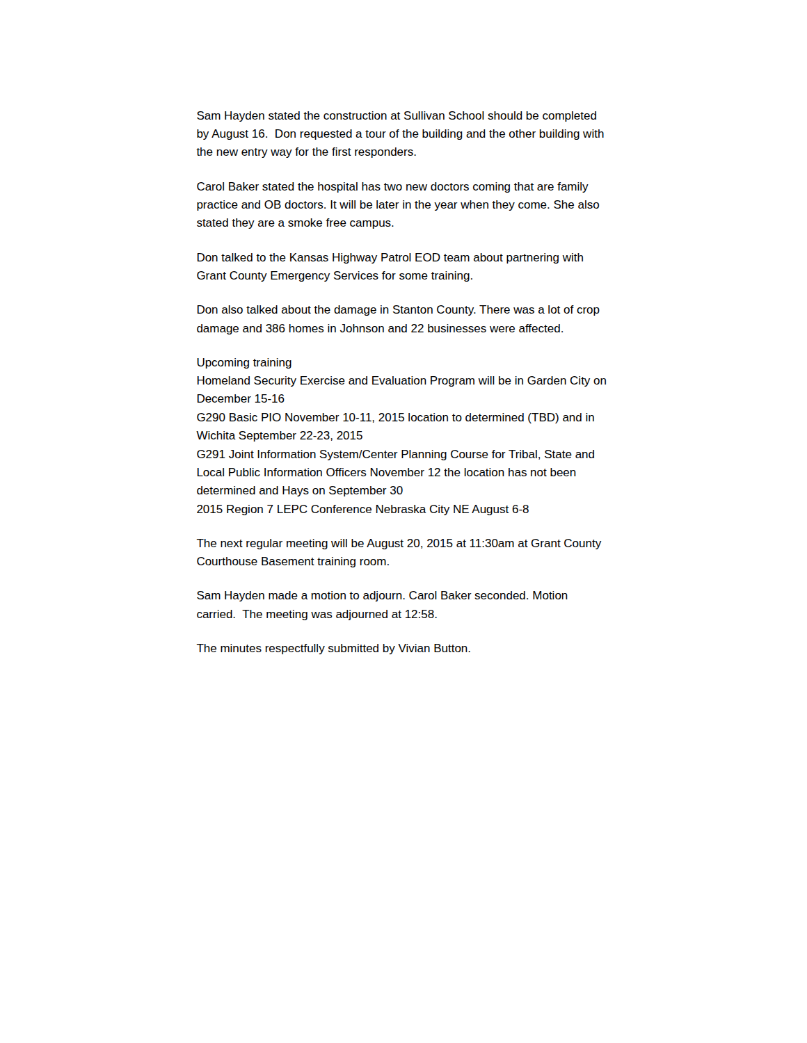Sam Hayden stated the construction at Sullivan School should be completed by August 16. Don requested a tour of the building and the other building with the new entry way for the first responders.
Carol Baker stated the hospital has two new doctors coming that are family practice and OB doctors. It will be later in the year when they come. She also stated they are a smoke free campus.
Don talked to the Kansas Highway Patrol EOD team about partnering with Grant County Emergency Services for some training.
Don also talked about the damage in Stanton County. There was a lot of crop damage and 386 homes in Johnson and 22 businesses were affected.
Upcoming training
Homeland Security Exercise and Evaluation Program will be in Garden City on
December 15-16
G290 Basic PIO November 10-11, 2015 location to determined (TBD) and in
Wichita September 22-23, 2015
G291 Joint Information System/Center Planning Course for Tribal, State and
Local Public Information Officers November 12 the location has not been
determined and Hays on September 30
2015 Region 7 LEPC Conference Nebraska City NE August 6-8
The next regular meeting will be August 20, 2015 at 11:30am at Grant County Courthouse Basement training room.
Sam Hayden made a motion to adjourn. Carol Baker seconded. Motion carried. The meeting was adjourned at 12:58.
The minutes respectfully submitted by Vivian Button.